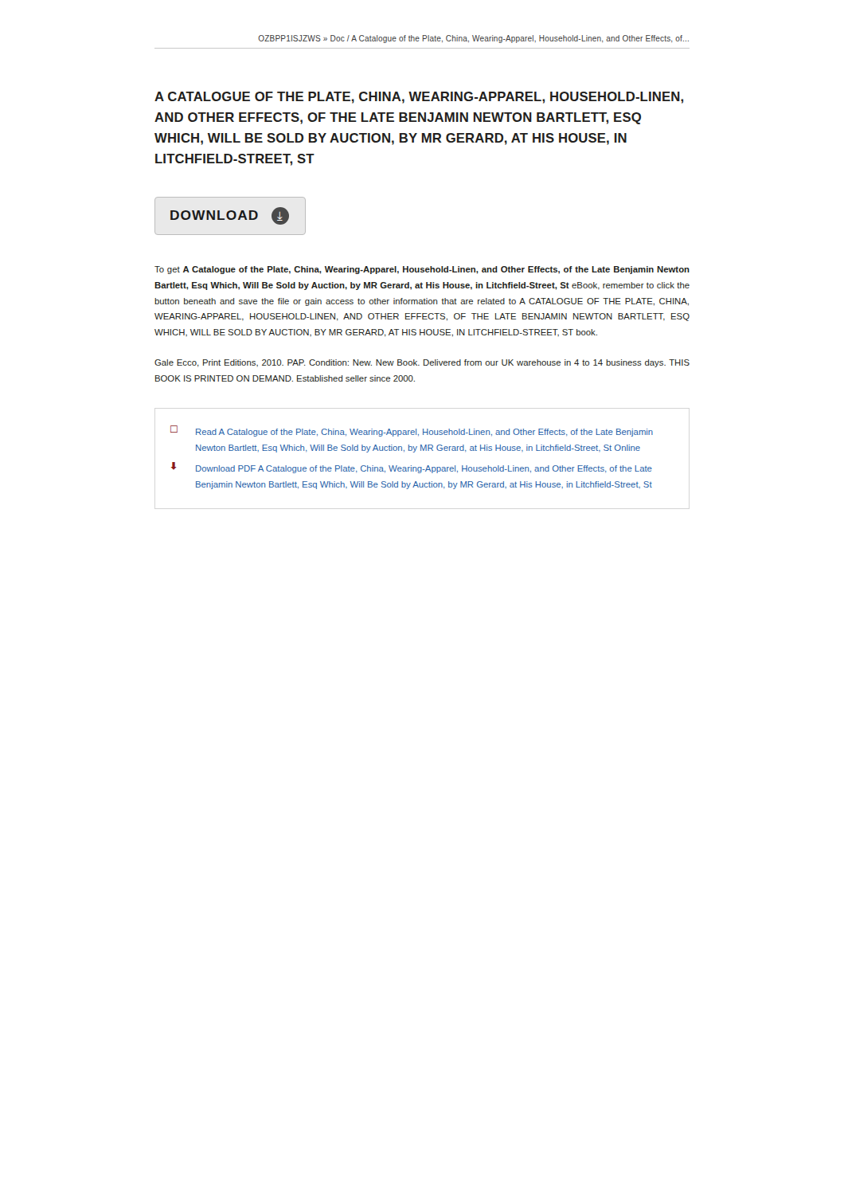OZBPP1ISJZWS » Doc / A Catalogue of the Plate, China, Wearing-Apparel, Household-Linen, and Other Effects, of...
A Catalogue of the Plate, China, Wearing-Apparel, Household-Linen, and Other Effects, of the Late Benjamin Newton Bartlett, Esq Which, Will Be Sold by Auction, by MR Gerard, at His House, in Litchfield-Street, St
DOWNLOAD ⤓
To get A Catalogue of the Plate, China, Wearing-Apparel, Household-Linen, and Other Effects, of the Late Benjamin Newton Bartlett, Esq Which, Will Be Sold by Auction, by MR Gerard, at His House, in Litchfield-Street, St eBook, remember to click the button beneath and save the file or gain access to other information that are related to A CATALOGUE OF THE PLATE, CHINA, WEARING-APPAREL, HOUSEHOLD-LINEN, AND OTHER EFFECTS, OF THE LATE BENJAMIN NEWTON BARTLETT, ESQ WHICH, WILL BE SOLD BY AUCTION, BY MR GERARD, AT HIS HOUSE, IN LITCHFIELD-STREET, ST book.
Gale Ecco, Print Editions, 2010. PAP. Condition: New. New Book. Delivered from our UK warehouse in 4 to 14 business days. THIS BOOK IS PRINTED ON DEMAND. Established seller since 2000.
| ☐ | Read A Catalogue of the Plate, China, Wearing-Apparel, Household-Linen, and Other Effects, of the Late Benjamin Newton Bartlett, Esq Which, Will Be Sold by Auction, by MR Gerard, at His House, in Litchfield-Street, St Online |
| ⬇ | Download PDF A Catalogue of the Plate, China, Wearing-Apparel, Household-Linen, and Other Effects, of the Late Benjamin Newton Bartlett, Esq Which, Will Be Sold by Auction, by MR Gerard, at His House, in Litchfield-Street, St |